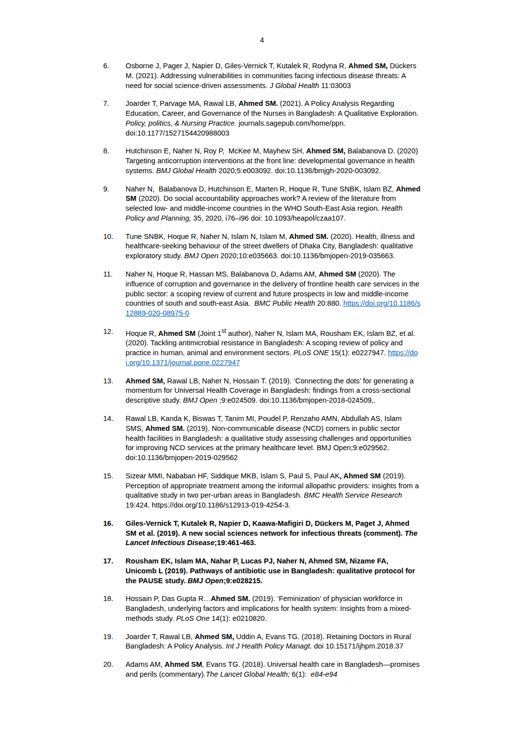4
6. Osborne J, Pager J, Napier D, Giles-Vernick T, Kutalek R, Rodyna R, Ahmed SM, Dückers M. (2021). Addressing vulnerabilities in communities facing infectious disease threats: A need for social science-driven assessments. J Global Health 11:03003
7. Joarder T, Parvage MA, Rawal LB, Ahmed SM. (2021). A Policy Analysis Regarding Education, Career, and Governance of the Nurses in Bangladesh: A Qualitative Exploration. Policy, politics, & Nursing Practice. journals.sagepub.com/home/ppn. doi:10.1177/1527154420988003
8. Hutchinson E, Naher N, Roy P, McKee M, Mayhew SH, Ahmed SM, Balabanova D. (2020) Targeting anticorruption interventions at the front line: developmental governance in health systems. BMJ Global Health 2020;5:e003092. doi:10.1136/bmjgh-2020-003092.
9. Naher N, Balabanova D, Hutchinson E, Marten R, Hoque R, Tune SNBK, Islam BZ, Ahmed SM (2020). Do social accountability approaches work? A review of the literature from selected low- and middle-income countries in the WHO South-East Asia region. Health Policy and Planning, 35, 2020, i76–i96 doi: 10.1093/heapol/czaa107.
10. Tune SNBK, Hoque R, Naher N, Islam N, Islam M, Ahmed SM. (2020). Health, illness and healthcare-seeking behaviour of the street dwellers of Dhaka City, Bangladesh: qualitative exploratory study. BMJ Open 2020;10:e035663. doi:10.1136/bmjopen-2019-035663.
11. Naher N, Hoque R, Hassan MS, Balabanova D, Adams AM, Ahmed SM (2020). The influence of corruption and governance in the delivery of frontline health care services in the public sector: a scoping review of current and future prospects in low and middle-income countries of south and south-east Asia. BMC Public Health 20:880. https://doi.org/10.1186/s12889-020-08975-0
12. Hoque R, Ahmed SM (Joint 1st author), Naher N, Islam MA, Rousham EK, Islam BZ, et al. (2020). Tackling antimicrobial resistance in Bangladesh: A scoping review of policy and practice in human, animal and environment sectors. PLoS ONE 15(1): e0227947. https://doi.org/10.1371/journal.pone.0227947
13. Ahmed SM, Rawal LB, Naher N, Hossain T. (2019). ‘Connecting the dots’ for generating a momentum for Universal Health Coverage in Bangladesh: findings from a cross-sectional descriptive study. BMJ Open ;9:e024509. doi:10.1136/bmjopen-2018-024509,.
14. Rawal LB, Kanda K, Biswas T, Tanim MI, Poudel P, Renzaho AMN, Abdullah AS, Islam SMS, Ahmed SM. (2019). Non-communicable disease (NCD) corners in public sector health facilities in Bangladesh: a qualitative study assessing challenges and opportunities for improving NCD services at the primary healthcare level. BMJ Open;9:e029562. doi:10.1136/bmjopen-2019-029562
15. Sizear MMI, Nababan HF, Siddique MKB, Islam S, Paul S, Paul AK, Ahmed SM (2019). Perception of appropriate treatment among the informal allopathic providers: insights from a qualitative study in two per-urban areas in Bangladesh. BMC Health Service Research 19:424. https://doi.org/10.1186/s12913-019-4254-3.
16. Giles-Vernick T, Kutalek R, Napier D, Kaawa-Mafigiri D, Dückers M, Paget J, Ahmed SM et al. (2019). A new social sciences network for infectious threats (comment). The Lancet Infectious Disease;19:461-463.
17. Rousham EK, Islam MA, Nahar P, Lucas PJ, Naher N, Ahmed SM, Nizame FA, Unicomb L (2019). Pathways of antibiotic use in Bangladesh: qualitative protocol for the PAUSE study. BMJ Open;9:e028215.
18. Hossain P, Das Gupta R…Ahmed SM. (2019). ‘Feminization’ of physician workforce in Bangladesh, underlying factors and implications for health system: Insights from a mixed-methods study. PLoS One 14(1): e0210820.
19. Joarder T, Rawal LB, Ahmed SM, Uddin A, Evans TG. (2018). Retaining Doctors in Rural Bangladesh: A Policy Analysis. Int J Health Policy Managt. doi 10.15171/ijhpm.2018.37
20. Adams AM, Ahmed SM, Evans TG. (2018). Universal health care in Bangladesh—promises and perils (commentary).The Lancet Global Health; 6(1): e84-e94